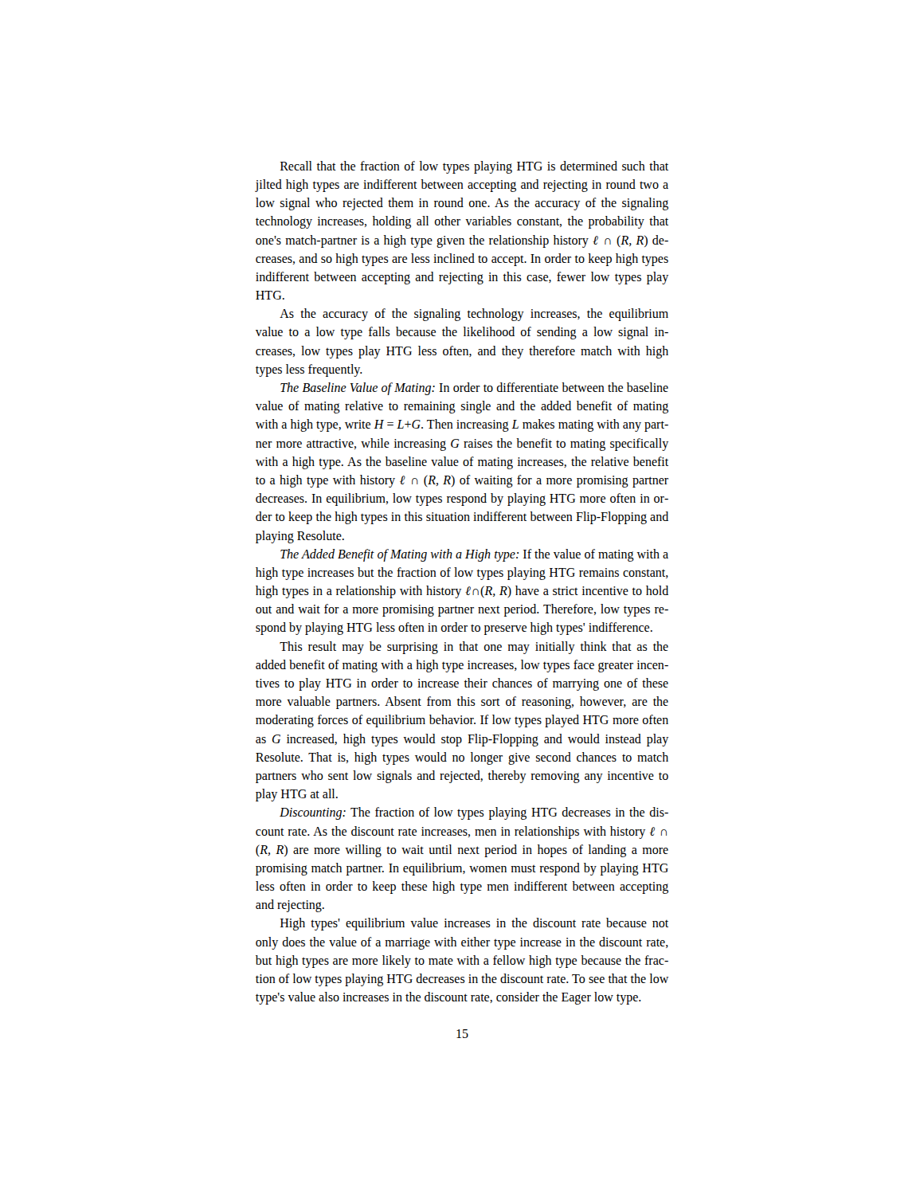Recall that the fraction of low types playing HTG is determined such that jilted high types are indifferent between accepting and rejecting in round two a low signal who rejected them in round one. As the accuracy of the signaling technology increases, holding all other variables constant, the probability that one's match-partner is a high type given the relationship history ℓ ∩ (R, R) decreases, and so high types are less inclined to accept. In order to keep high types indifferent between accepting and rejecting in this case, fewer low types play HTG.
As the accuracy of the signaling technology increases, the equilibrium value to a low type falls because the likelihood of sending a low signal increases, low types play HTG less often, and they therefore match with high types less frequently.
The Baseline Value of Mating: In order to differentiate between the baseline value of mating relative to remaining single and the added benefit of mating with a high type, write H = L+G. Then increasing L makes mating with any partner more attractive, while increasing G raises the benefit to mating specifically with a high type. As the baseline value of mating increases, the relative benefit to a high type with history ℓ ∩ (R, R) of waiting for a more promising partner decreases. In equilibrium, low types respond by playing HTG more often in order to keep the high types in this situation indifferent between Flip-Flopping and playing Resolute.
The Added Benefit of Mating with a High type: If the value of mating with a high type increases but the fraction of low types playing HTG remains constant, high types in a relationship with history ℓ∩(R, R) have a strict incentive to hold out and wait for a more promising partner next period. Therefore, low types respond by playing HTG less often in order to preserve high types' indifference.
This result may be surprising in that one may initially think that as the added benefit of mating with a high type increases, low types face greater incentives to play HTG in order to increase their chances of marrying one of these more valuable partners. Absent from this sort of reasoning, however, are the moderating forces of equilibrium behavior. If low types played HTG more often as G increased, high types would stop Flip-Flopping and would instead play Resolute. That is, high types would no longer give second chances to match partners who sent low signals and rejected, thereby removing any incentive to play HTG at all.
Discounting: The fraction of low types playing HTG decreases in the discount rate. As the discount rate increases, men in relationships with history ℓ ∩ (R, R) are more willing to wait until next period in hopes of landing a more promising match partner. In equilibrium, women must respond by playing HTG less often in order to keep these high type men indifferent between accepting and rejecting.
High types' equilibrium value increases in the discount rate because not only does the value of a marriage with either type increase in the discount rate, but high types are more likely to mate with a fellow high type because the fraction of low types playing HTG decreases in the discount rate. To see that the low type's value also increases in the discount rate, consider the Eager low type.
15